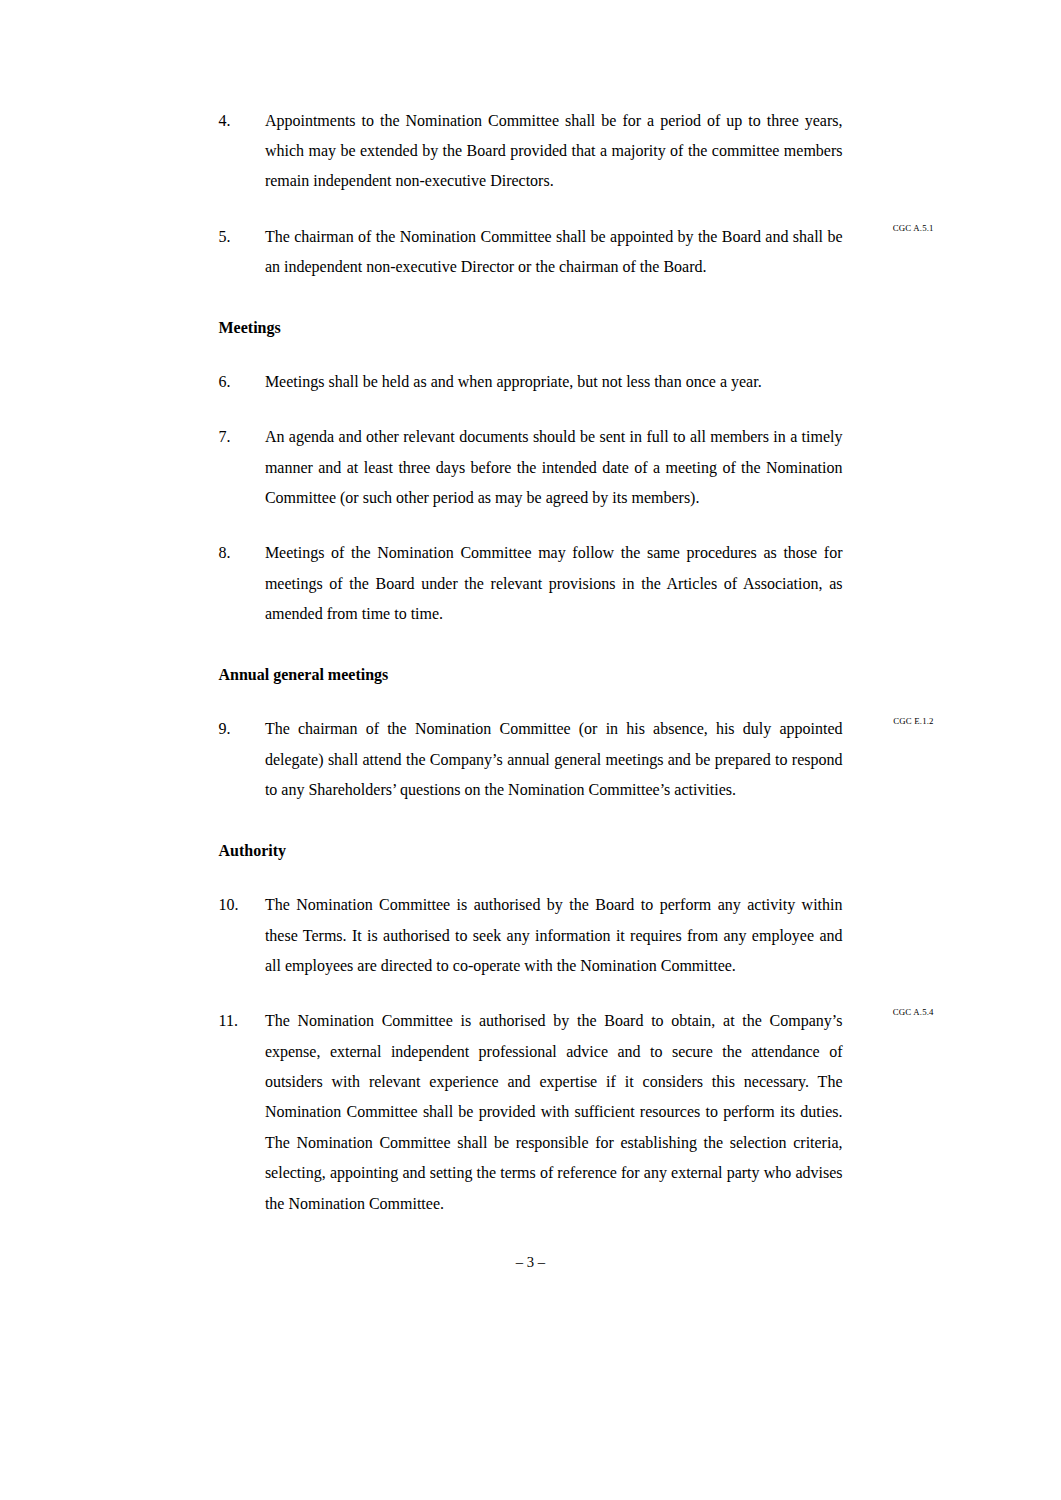4. Appointments to the Nomination Committee shall be for a period of up to three years, which may be extended by the Board provided that a majority of the committee members remain independent non-executive Directors.
5. CGC A.5.1 The chairman of the Nomination Committee shall be appointed by the Board and shall be an independent non-executive Director or the chairman of the Board.
Meetings
6. Meetings shall be held as and when appropriate, but not less than once a year.
7. An agenda and other relevant documents should be sent in full to all members in a timely manner and at least three days before the intended date of a meeting of the Nomination Committee (or such other period as may be agreed by its members).
8. Meetings of the Nomination Committee may follow the same procedures as those for meetings of the Board under the relevant provisions in the Articles of Association, as amended from time to time.
Annual general meetings
9. CGC E.1.2 The chairman of the Nomination Committee (or in his absence, his duly appointed delegate) shall attend the Company’s annual general meetings and be prepared to respond to any Shareholders’ questions on the Nomination Committee’s activities.
Authority
10. The Nomination Committee is authorised by the Board to perform any activity within these Terms. It is authorised to seek any information it requires from any employee and all employees are directed to co-operate with the Nomination Committee.
11. CGC A.5.4 The Nomination Committee is authorised by the Board to obtain, at the Company’s expense, external independent professional advice and to secure the attendance of outsiders with relevant experience and expertise if it considers this necessary. The Nomination Committee shall be provided with sufficient resources to perform its duties. The Nomination Committee shall be responsible for establishing the selection criteria, selecting, appointing and setting the terms of reference for any external party who advises the Nomination Committee.
– 3 –